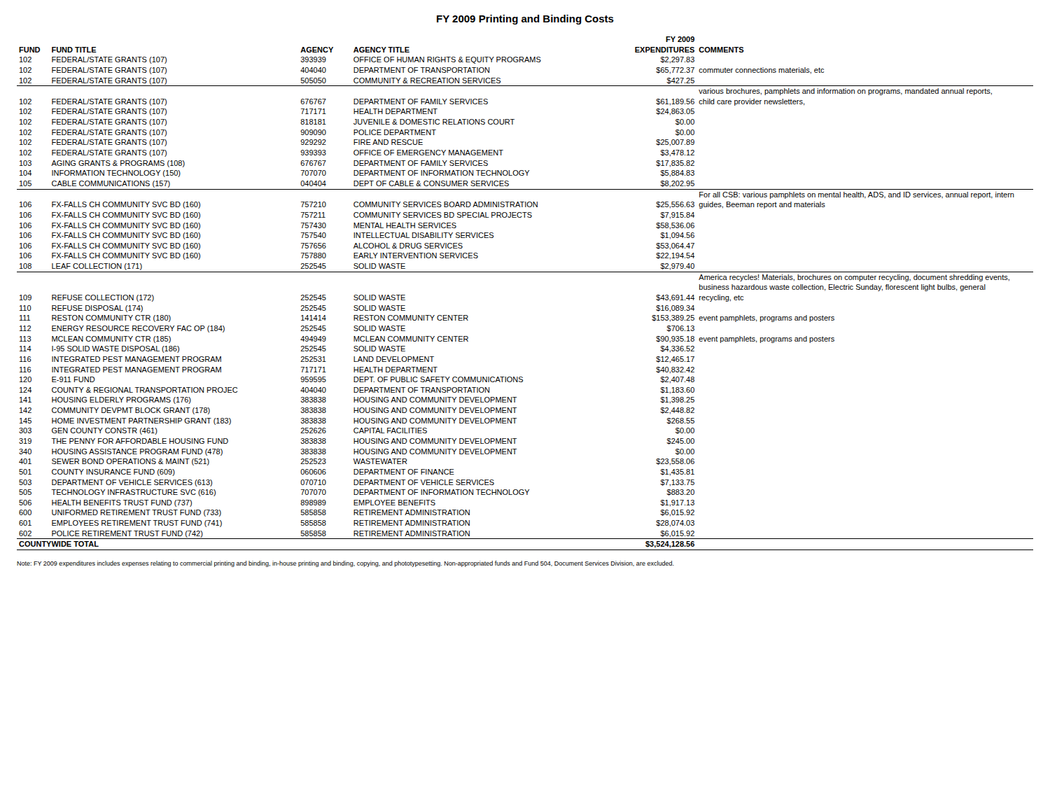FY 2009 Printing and Binding Costs
| | | | | FY 2009 | |
| --- | --- | --- | --- | --- | --- |
| FUND | FUND TITLE | AGENCY | AGENCY TITLE | EXPENDITURES | COMMENTS |
| 102 | FEDERAL/STATE GRANTS (107) | 393939 | OFFICE OF HUMAN RIGHTS & EQUITY PROGRAMS | $2,297.83 | |
| 102 | FEDERAL/STATE GRANTS (107) | 404040 | DEPARTMENT OF TRANSPORTATION | $65,772.37 | commuter connections materials, etc |
| 102 | FEDERAL/STATE GRANTS (107) | 505050 | COMMUNITY & RECREATION SERVICES | $427.25 | |
| | | | | | various brochures, pamphlets and information on programs, mandated annual reports, |
| 102 | FEDERAL/STATE GRANTS (107) | 676767 | DEPARTMENT OF FAMILY SERVICES | $61,189.56 | child care provider newsletters, |
| 102 | FEDERAL/STATE GRANTS (107) | 717171 | HEALTH DEPARTMENT | $24,863.05 | |
| 102 | FEDERAL/STATE GRANTS (107) | 818181 | JUVENILE & DOMESTIC RELATIONS COURT | $0.00 | |
| 102 | FEDERAL/STATE GRANTS (107) | 909090 | POLICE DEPARTMENT | $0.00 | |
| 102 | FEDERAL/STATE GRANTS (107) | 929292 | FIRE AND RESCUE | $25,007.89 | |
| 102 | FEDERAL/STATE GRANTS (107) | 939393 | OFFICE OF EMERGENCY MANAGEMENT | $3,478.12 | |
| 103 | AGING GRANTS & PROGRAMS (108) | 676767 | DEPARTMENT OF FAMILY SERVICES | $17,835.82 | |
| 104 | INFORMATION TECHNOLOGY (150) | 707070 | DEPARTMENT OF INFORMATION TECHNOLOGY | $5,884.83 | |
| 105 | CABLE COMMUNICATIONS (157) | 040404 | DEPT OF CABLE & CONSUMER SERVICES | $8,202.95 | |
| | | | | | For all CSB: various pamphlets on mental health, ADS, and ID services, annual report, intern |
| 106 | FX-FALLS CH COMMUNITY SVC BD (160) | 757210 | COMMUNITY SERVICES BOARD ADMINISTRATION | $25,556.63 | guides, Beeman report and materials |
| 106 | FX-FALLS CH COMMUNITY SVC BD (160) | 757211 | COMMUNITY SERVICES BD SPECIAL PROJECTS | $7,915.84 | |
| 106 | FX-FALLS CH COMMUNITY SVC BD (160) | 757430 | MENTAL HEALTH SERVICES | $58,536.06 | |
| 106 | FX-FALLS CH COMMUNITY SVC BD (160) | 757540 | INTELLECTUAL DISABILITY SERVICES | $1,094.56 | |
| 106 | FX-FALLS CH COMMUNITY SVC BD (160) | 757656 | ALCOHOL & DRUG SERVICES | $53,064.47 | |
| 106 | FX-FALLS CH COMMUNITY SVC BD (160) | 757880 | EARLY INTERVENTION SERVICES | $22,194.54 | |
| 108 | LEAF COLLECTION (171) | 252545 | SOLID WASTE | $2,979.40 | |
| | | | | | America recycles! Materials, brochures on computer recycling, document shredding events, |
| | | | | | business hazardous waste collection, Electric Sunday, florescent light bulbs, general |
| 109 | REFUSE COLLECTION (172) | 252545 | SOLID WASTE | $43,691.44 | recycling, etc |
| 110 | REFUSE DISPOSAL (174) | 252545 | SOLID WASTE | $16,089.34 | |
| 111 | RESTON COMMUNITY CTR (180) | 141414 | RESTON COMMUNITY CENTER | $153,389.25 | event pamphlets, programs and posters |
| 112 | ENERGY RESOURCE RECOVERY FAC OP (184) | 252545 | SOLID WASTE | $706.13 | |
| 113 | MCLEAN COMMUNITY CTR (185) | 494949 | MCLEAN COMMUNITY CENTER | $90,935.18 | event pamphlets, programs and posters |
| 114 | I-95 SOLID WASTE DISPOSAL (186) | 252545 | SOLID WASTE | $4,336.52 | |
| 116 | INTEGRATED PEST MANAGEMENT PROGRAM | 252531 | LAND DEVELOPMENT | $12,465.17 | |
| 116 | INTEGRATED PEST MANAGEMENT PROGRAM | 717171 | HEALTH DEPARTMENT | $40,832.42 | |
| 120 | E-911 FUND | 959595 | DEPT. OF PUBLIC SAFETY COMMUNICATIONS | $2,407.48 | |
| 124 | COUNTY & REGIONAL TRANSPORTATION PROJEC | 404040 | DEPARTMENT OF TRANSPORTATION | $1,183.60 | |
| 141 | HOUSING ELDERLY PROGRAMS (176) | 383838 | HOUSING AND COMMUNITY DEVELOPMENT | $1,398.25 | |
| 142 | COMMUNITY DEVPMT BLOCK GRANT (178) | 383838 | HOUSING AND COMMUNITY DEVELOPMENT | $2,448.82 | |
| 145 | HOME INVESTMENT PARTNERSHIP GRANT (183) | 383838 | HOUSING AND COMMUNITY DEVELOPMENT | $268.55 | |
| 303 | GEN COUNTY CONSTR (461) | 252626 | CAPITAL FACILITIES | $0.00 | |
| 319 | THE PENNY FOR AFFORDABLE HOUSING FUND | 383838 | HOUSING AND COMMUNITY DEVELOPMENT | $245.00 | |
| 340 | HOUSING ASSISTANCE PROGRAM FUND (478) | 383838 | HOUSING AND COMMUNITY DEVELOPMENT | $0.00 | |
| 401 | SEWER BOND OPERATIONS & MAINT (521) | 252523 | WASTEWATER | $23,558.06 | |
| 501 | COUNTY INSURANCE FUND (609) | 060606 | DEPARTMENT OF FINANCE | $1,435.81 | |
| 503 | DEPARTMENT OF VEHICLE SERVICES (613) | 070710 | DEPARTMENT OF VEHICLE SERVICES | $7,133.75 | |
| 505 | TECHNOLOGY INFRASTRUCTURE SVC (616) | 707070 | DEPARTMENT OF INFORMATION TECHNOLOGY | $883.20 | |
| 506 | HEALTH BENEFITS TRUST FUND (737) | 898989 | EMPLOYEE BENEFITS | $1,917.13 | |
| 600 | UNIFORMED RETIREMENT TRUST FUND (733) | 585858 | RETIREMENT ADMINISTRATION | $6,015.92 | |
| 601 | EMPLOYEES RETIREMENT TRUST FUND (741) | 585858 | RETIREMENT ADMINISTRATION | $28,074.03 | |
| 602 | POLICE RETIREMENT TRUST FUND (742) | 585858 | RETIREMENT ADMINISTRATION | $6,015.92 | |
| COUNTYWIDE TOTAL | $3,524,128.56 | |
Note: FY 2009 expenditures includes expenses relating to commercial printing and binding, in-house printing and binding, copying, and phototypesetting. Non-appropriated funds and Fund 504, Document Services Division, are excluded.